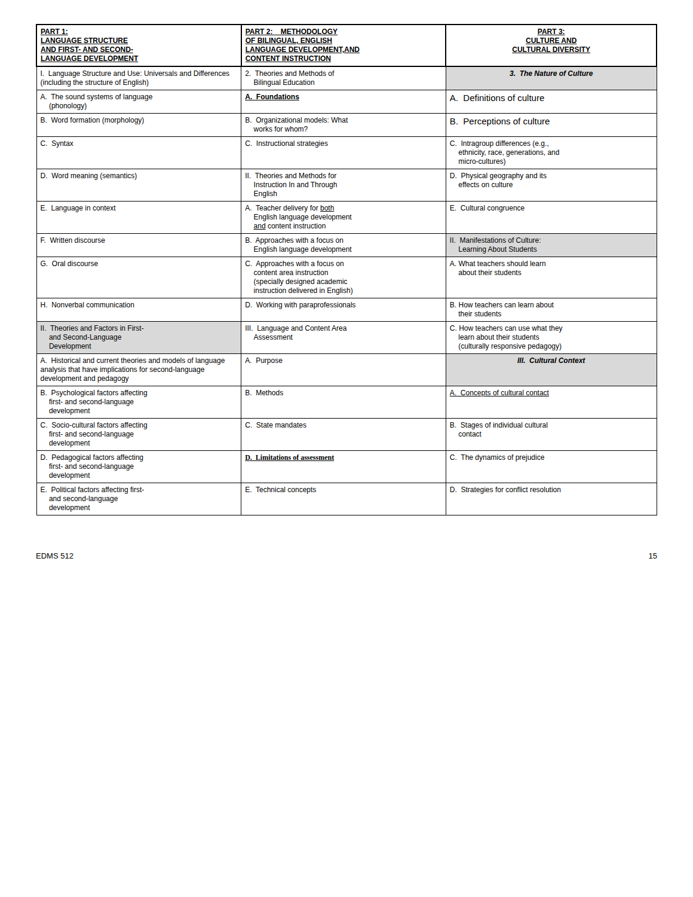| PART 1: LANGUAGE STRUCTURE AND FIRST- AND SECOND- LANGUAGE DEVELOPMENT | PART 2: METHODOLOGY OF BILINGUAL, ENGLISH LANGUAGE DEVELOPMENT,AND CONTENT INSTRUCTION | PART 3: CULTURE AND CULTURAL DIVERSITY |
| --- | --- | --- |
| I. Language Structure and Use: Universals and Differences (including the structure of English) | 2. Theories and Methods of Bilingual Education | 3. The Nature of Culture |
| A. The sound systems of language (phonology) | A. Foundations | A. Definitions of culture |
| B. Word formation (morphology) | B. Organizational models: What works for whom? | B. Perceptions of culture |
| C. Syntax | C. Instructional strategies | C. Intragroup differences (e.g., ethnicity, race, generations, and micro-cultures) |
| D. Word meaning (semantics) | II. Theories and Methods for Instruction In and Through English | D. Physical geography and its effects on culture |
| E. Language in context | A. Teacher delivery for both English language development and content instruction | E. Cultural congruence |
| F. Written discourse | B. Approaches with a focus on English language development | II. Manifestations of Culture: Learning About Students |
| G. Oral discourse | C. Approaches with a focus on content area instruction (specially designed academic instruction delivered in English) | A. What teachers should learn about their students |
| H. Nonverbal communication | D. Working with paraprofessionals | B. How teachers can learn about their students |
| II. Theories and Factors in First- and Second-Language Development | III. Language and Content Area Assessment | C. How teachers can use what they learn about their students (culturally responsive pedagogy) |
| A. Historical and current theories and models of language analysis that have implications for second-language development and pedagogy | A. Purpose | III. Cultural Context |
| B. Psychological factors affecting first- and second-language development | B. Methods | A. Concepts of cultural contact |
| C. Socio-cultural factors affecting first- and second-language development | C. State mandates | B. Stages of individual cultural contact |
| D. Pedagogical factors affecting first- and second-language development | D. Limitations of assessment | C. The dynamics of prejudice |
| E. Political factors affecting first- and second-language development | E. Technical concepts | D. Strategies for conflict resolution |
EDMS 512 15